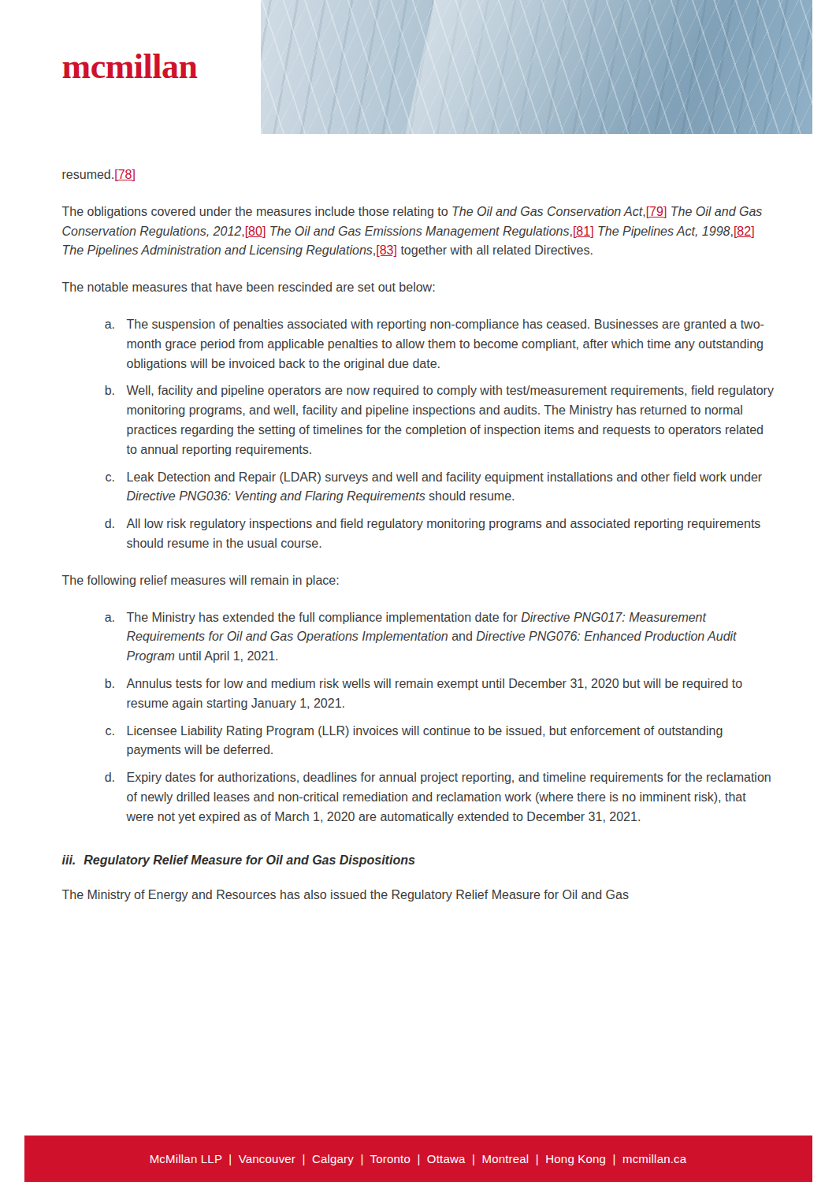mcmillan
resumed.[78]
The obligations covered under the measures include those relating to The Oil and Gas Conservation Act,[79] The Oil and Gas Conservation Regulations, 2012,[80] The Oil and Gas Emissions Management Regulations,[81] The Pipelines Act, 1998,[82] The Pipelines Administration and Licensing Regulations,[83] together with all related Directives.
The notable measures that have been rescinded are set out below:
The suspension of penalties associated with reporting non-compliance has ceased. Businesses are granted a two-month grace period from applicable penalties to allow them to become compliant, after which time any outstanding obligations will be invoiced back to the original due date.
Well, facility and pipeline operators are now required to comply with test/measurement requirements, field regulatory monitoring programs, and well, facility and pipeline inspections and audits. The Ministry has returned to normal practices regarding the setting of timelines for the completion of inspection items and requests to operators related to annual reporting requirements.
Leak Detection and Repair (LDAR) surveys and well and facility equipment installations and other field work under Directive PNG036: Venting and Flaring Requirements should resume.
All low risk regulatory inspections and field regulatory monitoring programs and associated reporting requirements should resume in the usual course.
The following relief measures will remain in place:
The Ministry has extended the full compliance implementation date for Directive PNG017: Measurement Requirements for Oil and Gas Operations Implementation and Directive PNG076: Enhanced Production Audit Program until April 1, 2021.
Annulus tests for low and medium risk wells will remain exempt until December 31, 2020 but will be required to resume again starting January 1, 2021.
Licensee Liability Rating Program (LLR) invoices will continue to be issued, but enforcement of outstanding payments will be deferred.
Expiry dates for authorizations, deadlines for annual project reporting, and timeline requirements for the reclamation of newly drilled leases and non-critical remediation and reclamation work (where there is no imminent risk), that were not yet expired as of March 1, 2020 are automatically extended to December 31, 2021.
iii. Regulatory Relief Measure for Oil and Gas Dispositions
The Ministry of Energy and Resources has also issued the Regulatory Relief Measure for Oil and Gas
McMillan LLP | Vancouver | Calgary | Toronto | Ottawa | Montreal | Hong Kong | mcmillan.ca